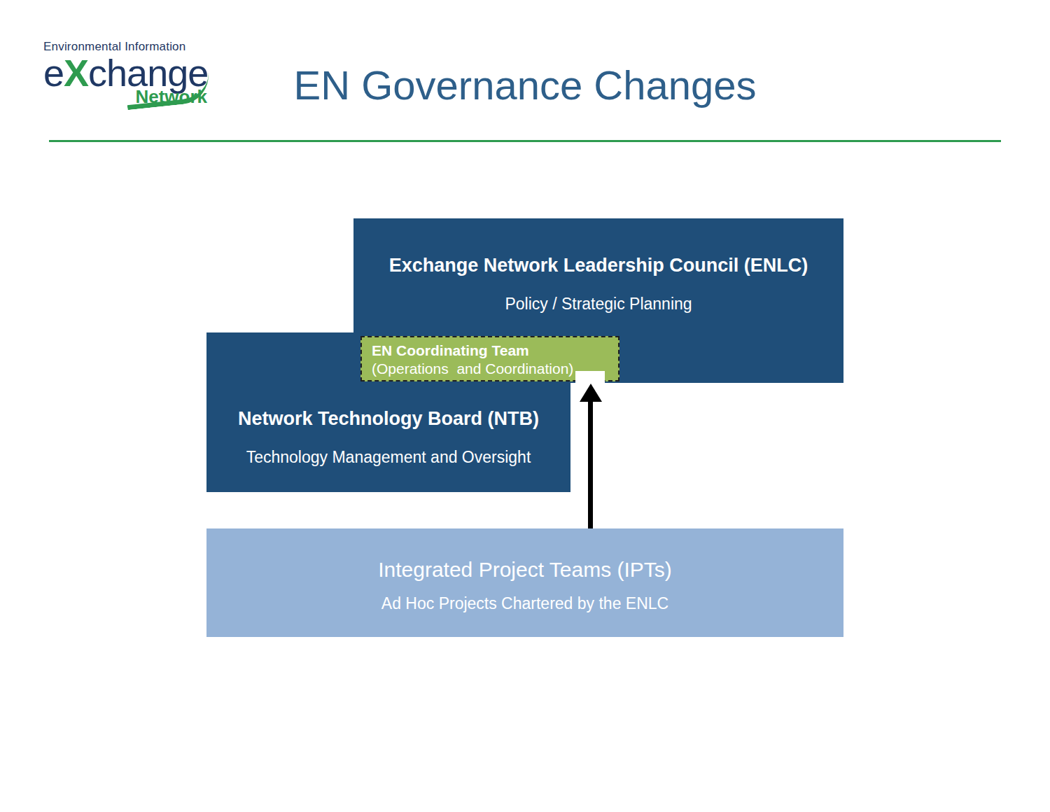Environmental Information
eXchange
Network
EN Governance Changes
Exchange Network Leadership Council (ENLC)
Policy / Strategic Planning
Network Technology Board (NTB)
Technology Management and Oversight
EN Coordinating Team
(Operations and Coordination)
Integrated Project Teams (IPTs)
Ad Hoc Projects Chartered by the ENLC